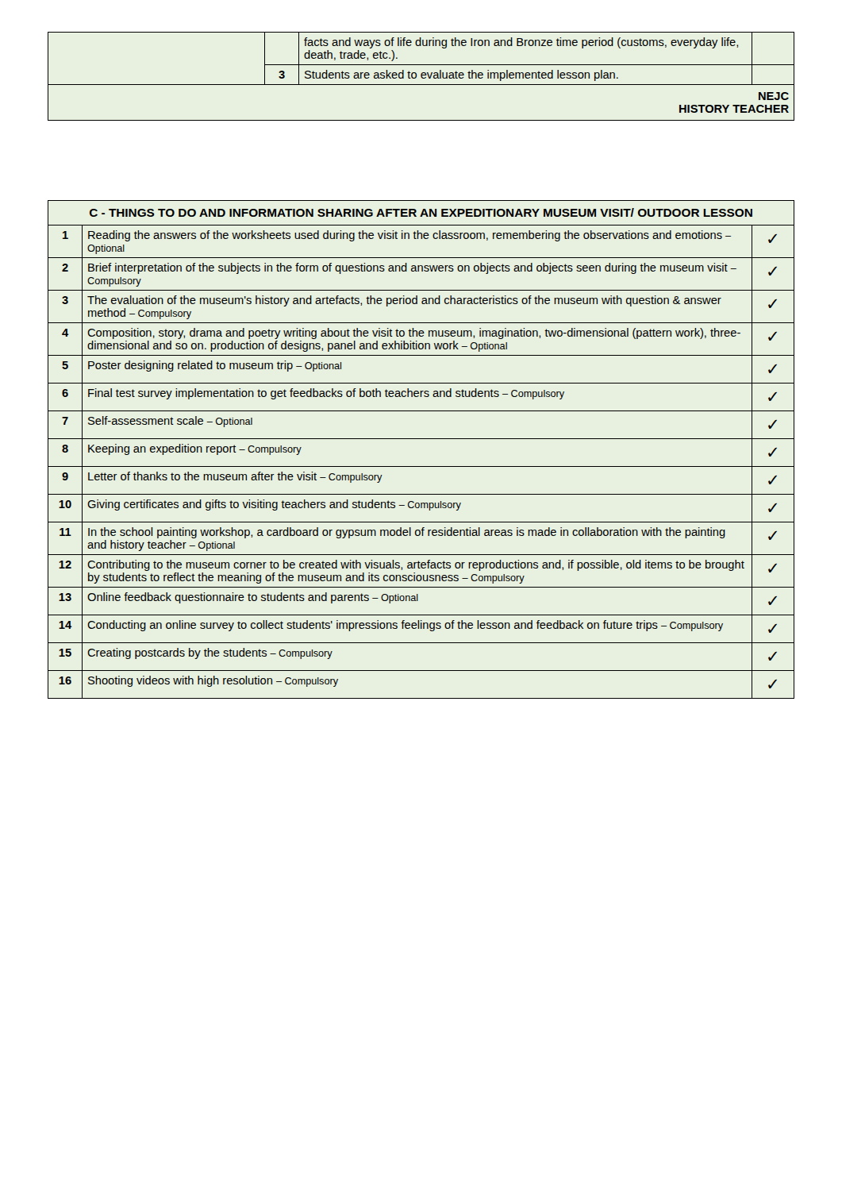| | | facts and ways of life during the Iron and Bronze time period (customs, everyday life, death, trade, etc.). | |
| 3 | Students are asked to evaluate the implemented lesson plan. | |
| NEJC HISTORY TEACHER |
| C - THINGS TO DO AND INFORMATION SHARING AFTER AN EXPEDITIONARY MUSEUM VISIT/ OUTDOOR LESSON |
| 1 | Reading the answers of the worksheets used during the visit in the classroom, remembering the observations and emotions – Optional | ✓ |
| 2 | Brief interpretation of the subjects in the form of questions and answers on objects and objects seen during the museum visit – Compulsory | ✓ |
| 3 | The evaluation of the museum's history and artefacts, the period and characteristics of the museum with question & answer method – Compulsory | ✓ |
| 4 | Composition, story, drama and poetry writing about the visit to the museum, imagination, two-dimensional (pattern work), three- dimensional and so on. production of designs, panel and exhibition work – Optional | ✓ |
| 5 | Poster designing related to museum trip – Optional | ✓ |
| 6 | Final test survey implementation to get feedbacks of both teachers and students – Compulsory | ✓ |
| 7 | Self-assessment scale – Optional | ✓ |
| 8 | Keeping an expedition report – Compulsory | ✓ |
| 9 | Letter of thanks to the museum after the visit – Compulsory | ✓ |
| 10 | Giving certificates and gifts to visiting teachers and students – Compulsory | ✓ |
| 11 | In the school painting workshop, a cardboard or gypsum model of residential areas is made in collaboration with the painting and history teacher – Optional | ✓ |
| 12 | Contributing to the museum corner to be created with visuals, artefacts or reproductions and, if possible, old items to be brought by students to reflect the meaning of the museum and its consciousness – Compulsory | ✓ |
| 13 | Online feedback questionnaire to students and parents – Optional | ✓ |
| 14 | Conducting an online survey to collect students' impressions feelings of the lesson and feedback on future trips – Compulsory | ✓ |
| 15 | Creating postcards by the students – Compulsory | ✓ |
| 16 | Shooting videos with high resolution – Compulsory | ✓ |